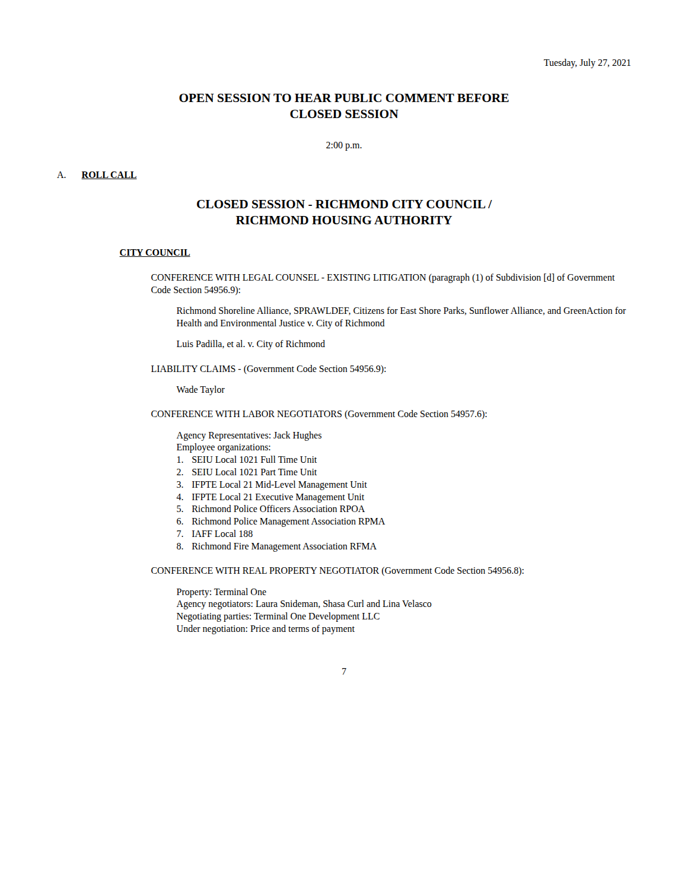Tuesday, July 27, 2021
OPEN SESSION TO HEAR PUBLIC COMMENT BEFORE
CLOSED SESSION
2:00 p.m.
A. ROLL CALL
CLOSED SESSION - RICHMOND CITY COUNCIL /
RICHMOND HOUSING AUTHORITY
CITY COUNCIL
CONFERENCE WITH LEGAL COUNSEL - EXISTING LITIGATION (paragraph (1) of Subdivision [d] of Government Code Section 54956.9):
Richmond Shoreline Alliance, SPRAWLDEF, Citizens for East Shore Parks, Sunflower Alliance, and GreenAction for Health and Environmental Justice v. City of Richmond
Luis Padilla, et al. v. City of Richmond
LIABILITY CLAIMS - (Government Code Section 54956.9):
Wade Taylor
CONFERENCE WITH LABOR NEGOTIATORS (Government Code Section 54957.6):
Agency Representatives: Jack Hughes
Employee organizations:
1. SEIU Local 1021 Full Time Unit
2. SEIU Local 1021 Part Time Unit
3. IFPTE Local 21 Mid-Level Management Unit
4. IFPTE Local 21 Executive Management Unit
5. Richmond Police Officers Association RPOA
6. Richmond Police Management Association RPMA
7. IAFF Local 188
8. Richmond Fire Management Association RFMA
CONFERENCE WITH REAL PROPERTY NEGOTIATOR (Government Code Section 54956.8):
Property: Terminal One
Agency negotiators: Laura Snideman, Shasa Curl and Lina Velasco
Negotiating parties: Terminal One Development LLC
Under negotiation: Price and terms of payment
7